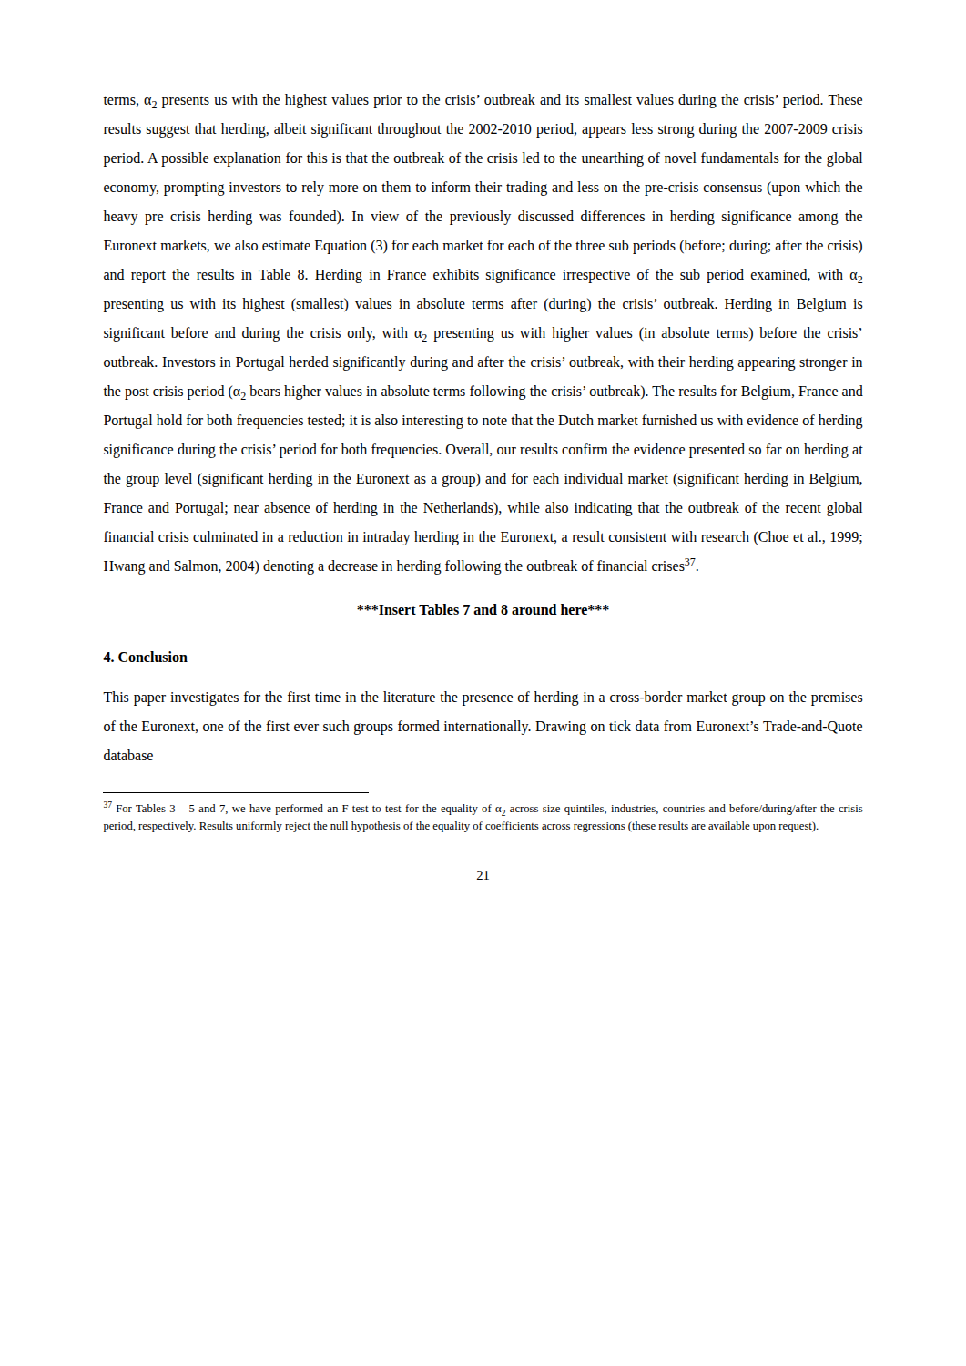terms, α2 presents us with the highest values prior to the crisis’ outbreak and its smallest values during the crisis’ period. These results suggest that herding, albeit significant throughout the 2002-2010 period, appears less strong during the 2007-2009 crisis period. A possible explanation for this is that the outbreak of the crisis led to the unearthing of novel fundamentals for the global economy, prompting investors to rely more on them to inform their trading and less on the pre-crisis consensus (upon which the heavy pre crisis herding was founded). In view of the previously discussed differences in herding significance among the Euronext markets, we also estimate Equation (3) for each market for each of the three sub periods (before; during; after the crisis) and report the results in Table 8. Herding in France exhibits significance irrespective of the sub period examined, with α2 presenting us with its highest (smallest) values in absolute terms after (during) the crisis’ outbreak. Herding in Belgium is significant before and during the crisis only, with α2 presenting us with higher values (in absolute terms) before the crisis’ outbreak. Investors in Portugal herded significantly during and after the crisis’ outbreak, with their herding appearing stronger in the post crisis period (α2 bears higher values in absolute terms following the crisis’ outbreak). The results for Belgium, France and Portugal hold for both frequencies tested; it is also interesting to note that the Dutch market furnished us with evidence of herding significance during the crisis’ period for both frequencies. Overall, our results confirm the evidence presented so far on herding at the group level (significant herding in the Euronext as a group) and for each individual market (significant herding in Belgium, France and Portugal; near absence of herding in the Netherlands), while also indicating that the outbreak of the recent global financial crisis culminated in a reduction in intraday herding in the Euronext, a result consistent with research (Choe et al., 1999; Hwang and Salmon, 2004) denoting a decrease in herding following the outbreak of financial crises37.
***Insert Tables 7 and 8 around here***
4. Conclusion
This paper investigates for the first time in the literature the presence of herding in a cross-border market group on the premises of the Euronext, one of the first ever such groups formed internationally. Drawing on tick data from Euronext’s Trade-and-Quote database
37 For Tables 3 – 5 and 7, we have performed an F-test to test for the equality of α2 across size quintiles, industries, countries and before/during/after the crisis period, respectively. Results uniformly reject the null hypothesis of the equality of coefficients across regressions (these results are available upon request).
21